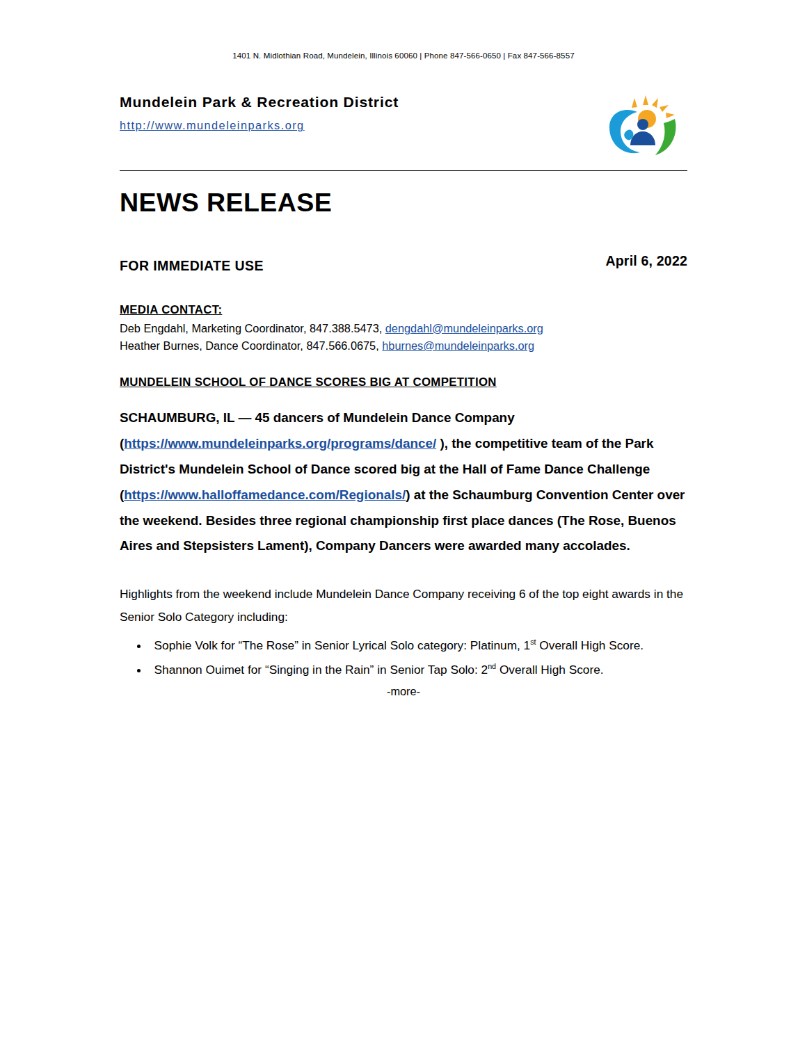1401 N. Midlothian Road, Mundelein, Illinois 60060 | Phone 847-566-0650 | Fax 847-566-8557
Mundelein Park & Recreation District
http://www.mundeleinparks.org
NEWS RELEASE
FOR IMMEDIATE USE
April 6, 2022
MEDIA CONTACT:
Deb Engdahl, Marketing Coordinator, 847.388.5473, dengdahl@mundeleinparks.org
Heather Burnes, Dance Coordinator, 847.566.0675, hburnes@mundeleinparks.org
MUNDELEIN SCHOOL OF DANCE SCORES BIG AT COMPETITION
SCHAUMBURG, IL — 45 dancers of Mundelein Dance Company (https://www.mundeleinparks.org/programs/dance/ ), the competitive team of the Park District's Mundelein School of Dance scored big at the Hall of Fame Dance Challenge (https://www.halloffamedance.com/Regionals/) at the Schaumburg Convention Center over the weekend. Besides three regional championship first place dances (The Rose, Buenos Aires and Stepsisters Lament), Company Dancers were awarded many accolades.
Highlights from the weekend include Mundelein Dance Company receiving 6 of the top eight awards in the Senior Solo Category including:
Sophie Volk for “The Rose” in Senior Lyrical Solo category: Platinum, 1st Overall High Score.
Shannon Ouimet for “Singing in the Rain” in Senior Tap Solo: 2nd Overall High Score.
-more-